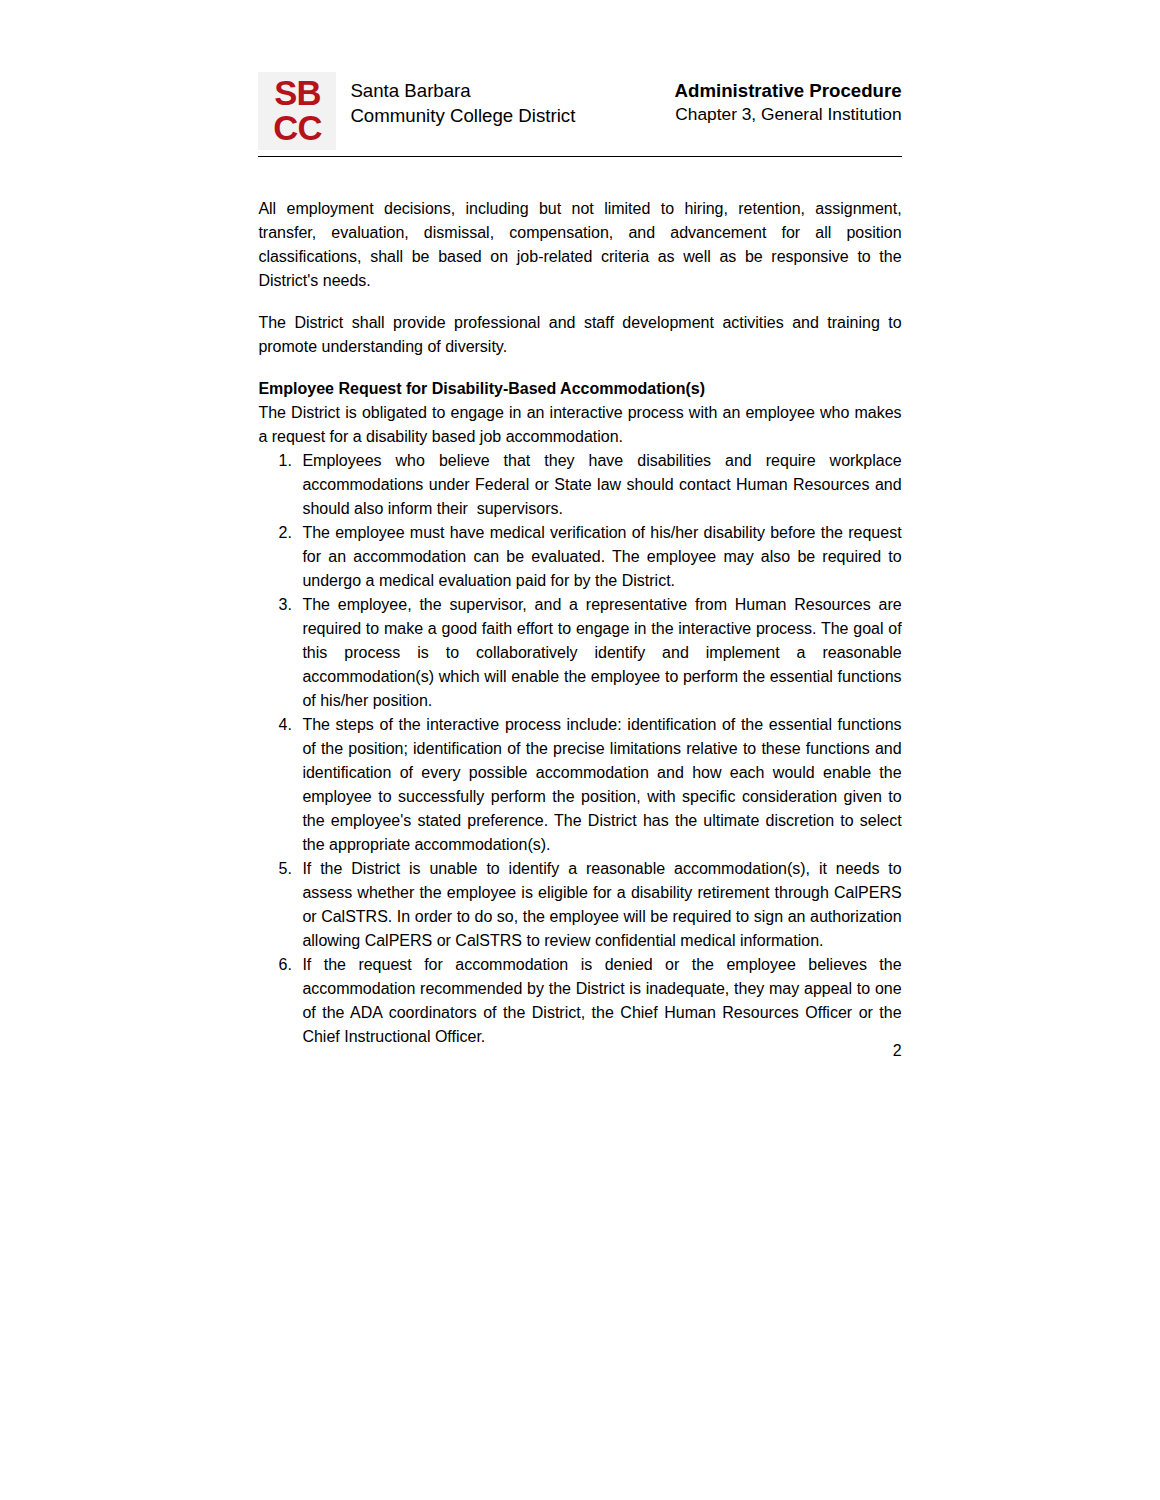SB CC
Santa Barbara
Community College District
Administrative Procedure
Chapter 3, General Institution
All employment decisions, including but not limited to hiring, retention, assignment, transfer, evaluation, dismissal, compensation, and advancement for all position classifications, shall be based on job-related criteria as well as be responsive to the District's needs.
The District shall provide professional and staff development activities and training to promote understanding of diversity.
Employee Request for Disability-Based Accommodation(s)
The District is obligated to engage in an interactive process with an employee who makes a request for a disability based job accommodation.
Employees who believe that they have disabilities and require workplace accommodations under Federal or State law should contact Human Resources and should also inform their supervisors.
The employee must have medical verification of his/her disability before the request for an accommodation can be evaluated. The employee may also be required to undergo a medical evaluation paid for by the District.
The employee, the supervisor, and a representative from Human Resources are required to make a good faith effort to engage in the interactive process. The goal of this process is to collaboratively identify and implement a reasonable accommodation(s) which will enable the employee to perform the essential functions of his/her position.
The steps of the interactive process include: identification of the essential functions of the position; identification of the precise limitations relative to these functions and identification of every possible accommodation and how each would enable the employee to successfully perform the position, with specific consideration given to the employee's stated preference. The District has the ultimate discretion to select the appropriate accommodation(s).
If the District is unable to identify a reasonable accommodation(s), it needs to assess whether the employee is eligible for a disability retirement through CalPERS or CalSTRS. In order to do so, the employee will be required to sign an authorization allowing CalPERS or CalSTRS to review confidential medical information.
If the request for accommodation is denied or the employee believes the accommodation recommended by the District is inadequate, they may appeal to one of the ADA coordinators of the District, the Chief Human Resources Officer or the Chief Instructional Officer.
2